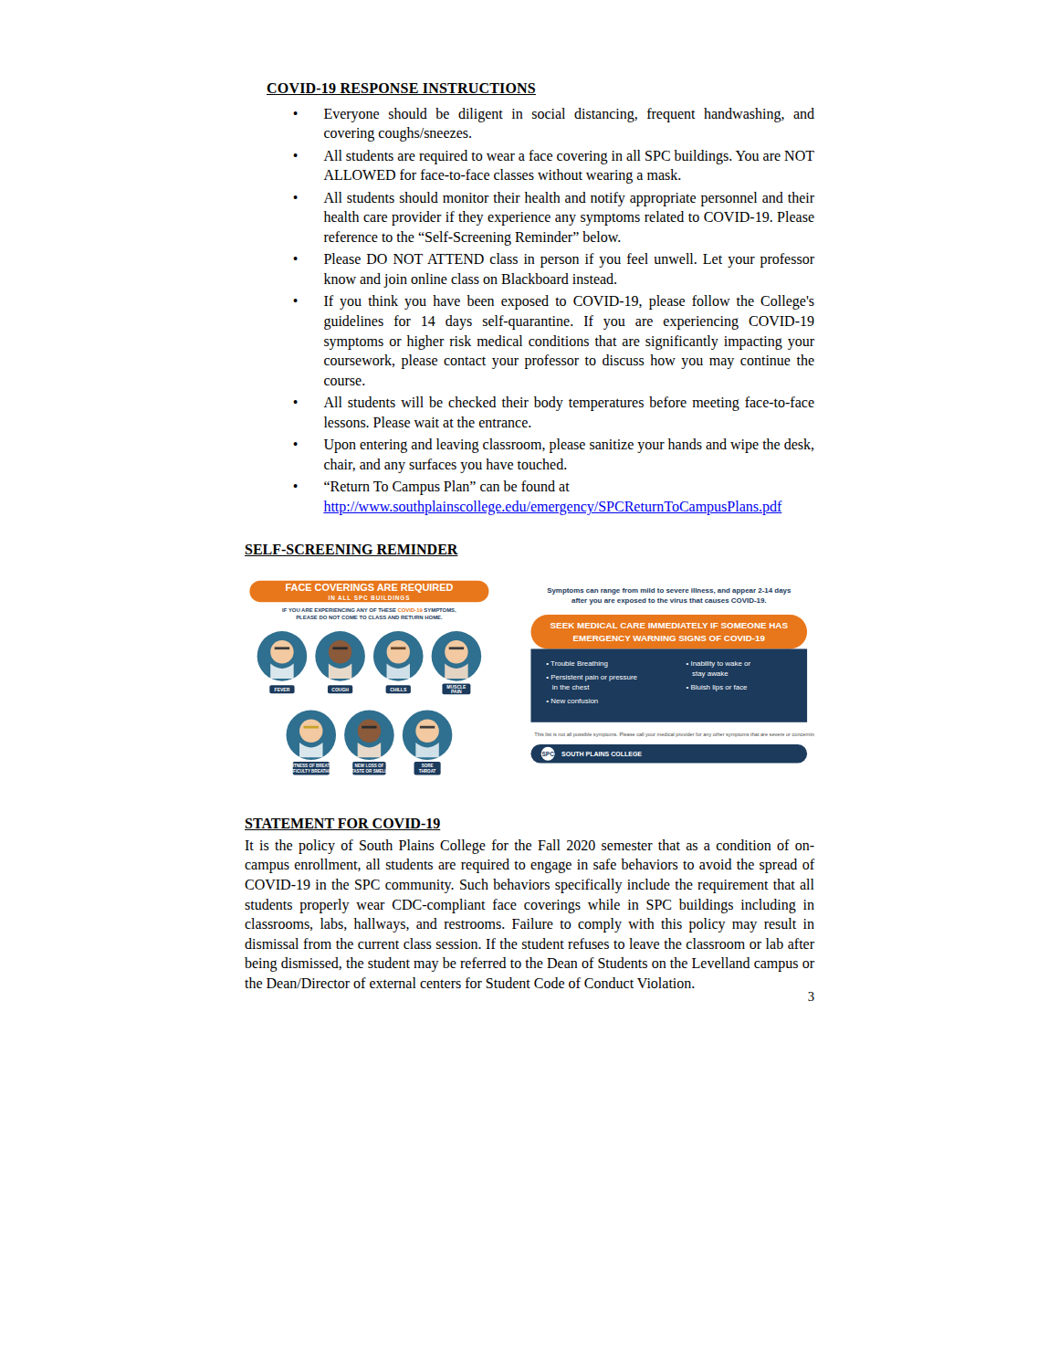COVID-19 RESPONSE INSTRUCTIONS
Everyone should be diligent in social distancing, frequent handwashing, and covering coughs/sneezes.
All students are required to wear a face covering in all SPC buildings. You are NOT ALLOWED for face-to-face classes without wearing a mask.
All students should monitor their health and notify appropriate personnel and their health care provider if they experience any symptoms related to COVID-19. Please reference to the “Self-Screening Reminder” below.
Please DO NOT ATTEND class in person if you feel unwell. Let your professor know and join online class on Blackboard instead.
If you think you have been exposed to COVID-19, please follow the College's guidelines for 14 days self-quarantine. If you are experiencing COVID-19 symptoms or higher risk medical conditions that are significantly impacting your coursework, please contact your professor to discuss how you may continue the course.
All students will be checked their body temperatures before meeting face-to-face lessons. Please wait at the entrance.
Upon entering and leaving classroom, please sanitize your hands and wipe the desk, chair, and any surfaces you have touched.
“Return To Campus Plan” can be found at
http://www.southplainscollege.edu/emergency/SPCReturnToCampusPlans.pdf
SELF-SCREENING REMINDER
FACE COVERINGS ARE REQUIRED IN ALL SPC BUILDINGS IF YOU ARE EXPERIENCING ANY OF THESE COVID-19 SYMPTOMS, PLEASE DO NOT COME TO CLASS AND RETURN HOME. FEVER COUGH CHILLS MUSCLE PAIN SHORTNESS OF BREATH OR DIFFICULTY BREATHING NEW LOSS OF TASTE OR SMELL SORE THROAT
Symptoms can range from mild to severe illness, and appear 2-14 days after you are exposed to the virus that causes COVID-19. SEEK MEDICAL CARE IMMEDIATELY IF SOMEONE HAS EMERGENCY WARNING SIGNS OF COVID-19 • Trouble Breathing • Persistent pain or pressure in the chest • New confusion • Inability to wake or stay awake • Bluish lips or face This list is not all possible symptoms. Please call your medical provider for any other symptoms that are severe or concerning to you. SPC SOUTH PLAINS COLLEGE
STATEMENT FOR COVID-19
It is the policy of South Plains College for the Fall 2020 semester that as a condition of on-campus enrollment, all students are required to engage in safe behaviors to avoid the spread of COVID-19 in the SPC community. Such behaviors specifically include the requirement that all students properly wear CDC-compliant face coverings while in SPC buildings including in classrooms, labs, hallways, and restrooms. Failure to comply with this policy may result in dismissal from the current class session. If the student refuses to leave the classroom or lab after being dismissed, the student may be referred to the Dean of Students on the Levelland campus or the Dean/Director of external centers for Student Code of Conduct Violation.
3